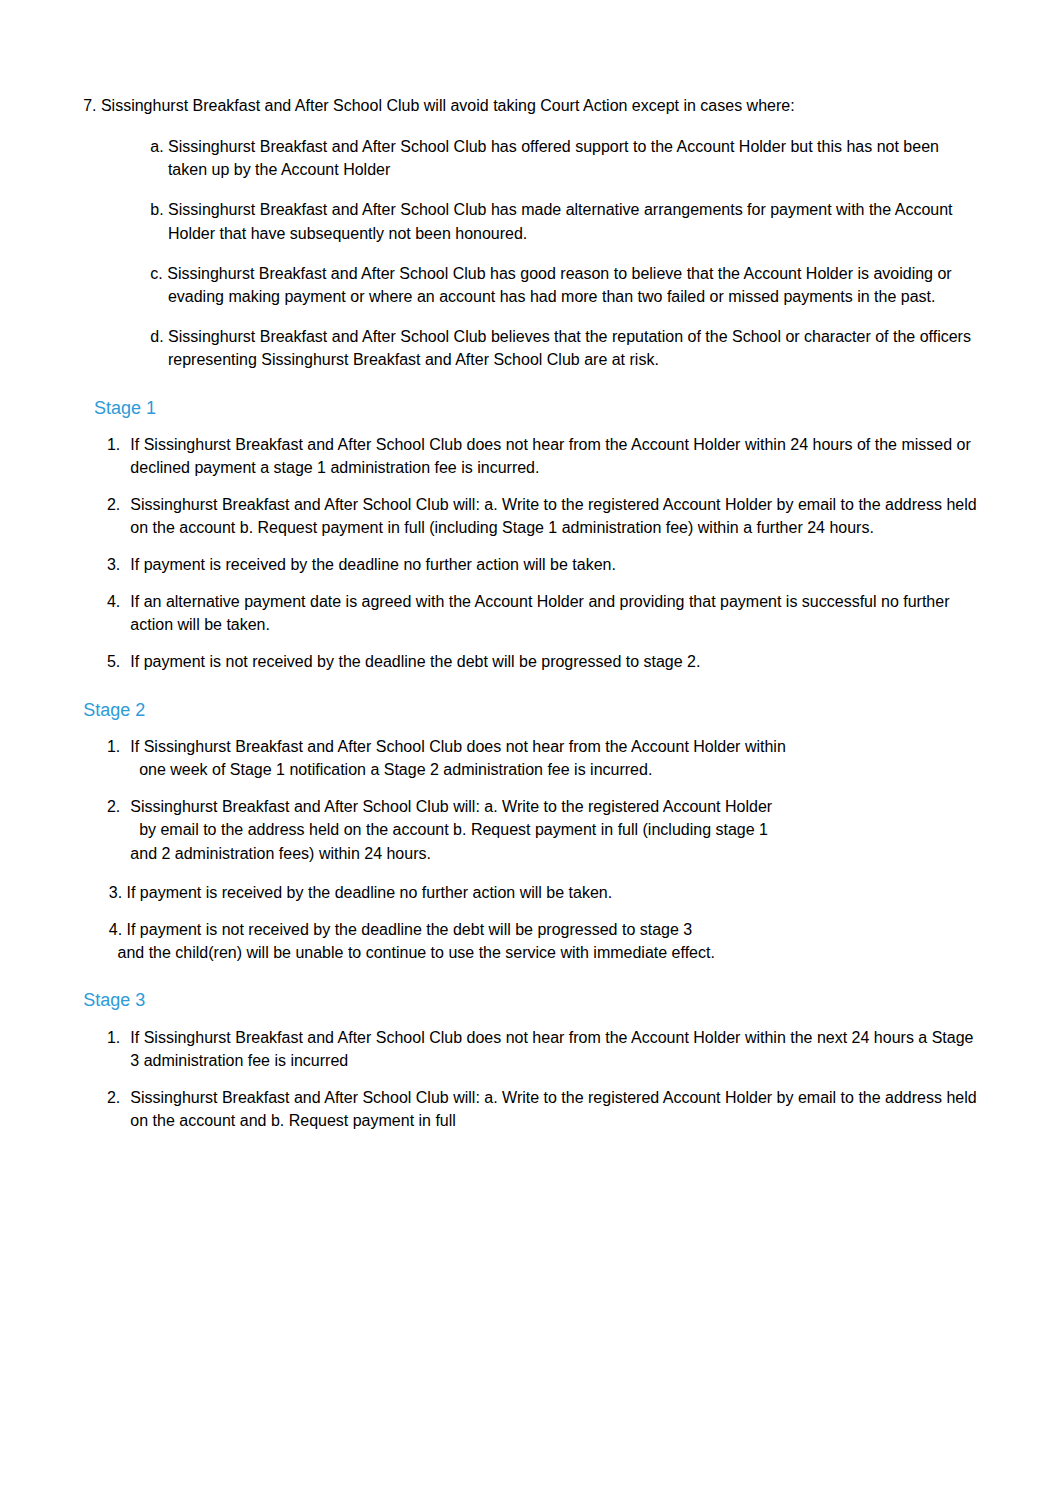7. Sissinghurst Breakfast and After School Club will avoid taking Court Action except in cases where:
a. Sissinghurst Breakfast and After School Club has offered support to the Account Holder but this has not been taken up by the Account Holder
b. Sissinghurst Breakfast and After School Club has made alternative arrangements for payment with the Account Holder that have subsequently not been honoured.
c. Sissinghurst Breakfast and After School Club has good reason to believe that the Account Holder is avoiding or evading making payment or where an account has had more than two failed or missed payments in the past.
d. Sissinghurst Breakfast and After School Club believes that the reputation of the School or character of the officers representing Sissinghurst Breakfast and After School Club are at risk.
Stage 1
If Sissinghurst Breakfast and After School Club does not hear from the Account Holder within 24 hours of the missed or declined payment a stage 1 administration fee is incurred.
Sissinghurst Breakfast and After School Club will: a. Write to the registered Account Holder by email to the address held on the account b. Request payment in full (including Stage 1 administration fee) within a further 24 hours.
If payment is received by the deadline no further action will be taken.
If an alternative payment date is agreed with the Account Holder and providing that payment is successful no further action will be taken.
If payment is not received by the deadline the debt will be progressed to stage 2.
Stage 2
If Sissinghurst Breakfast and After School Club does not hear from the Account Holder within one week of Stage 1 notification a Stage 2 administration fee is incurred.
Sissinghurst Breakfast and After School Club will: a. Write to the registered Account Holder by email to the address held on the account b. Request payment in full (including stage 1 and 2 administration fees) within 24 hours.
3. If payment is received by the deadline no further action will be taken.
4. If payment is not received by the deadline the debt will be progressed to stage 3
and the child(ren) will be unable to continue to use the service with immediate effect.
Stage 3
If Sissinghurst Breakfast and After School Club does not hear from the Account Holder within the next 24 hours a Stage 3 administration fee is incurred
Sissinghurst Breakfast and After School Club will: a. Write to the registered Account Holder by email to the address held on the account and b. Request payment in full